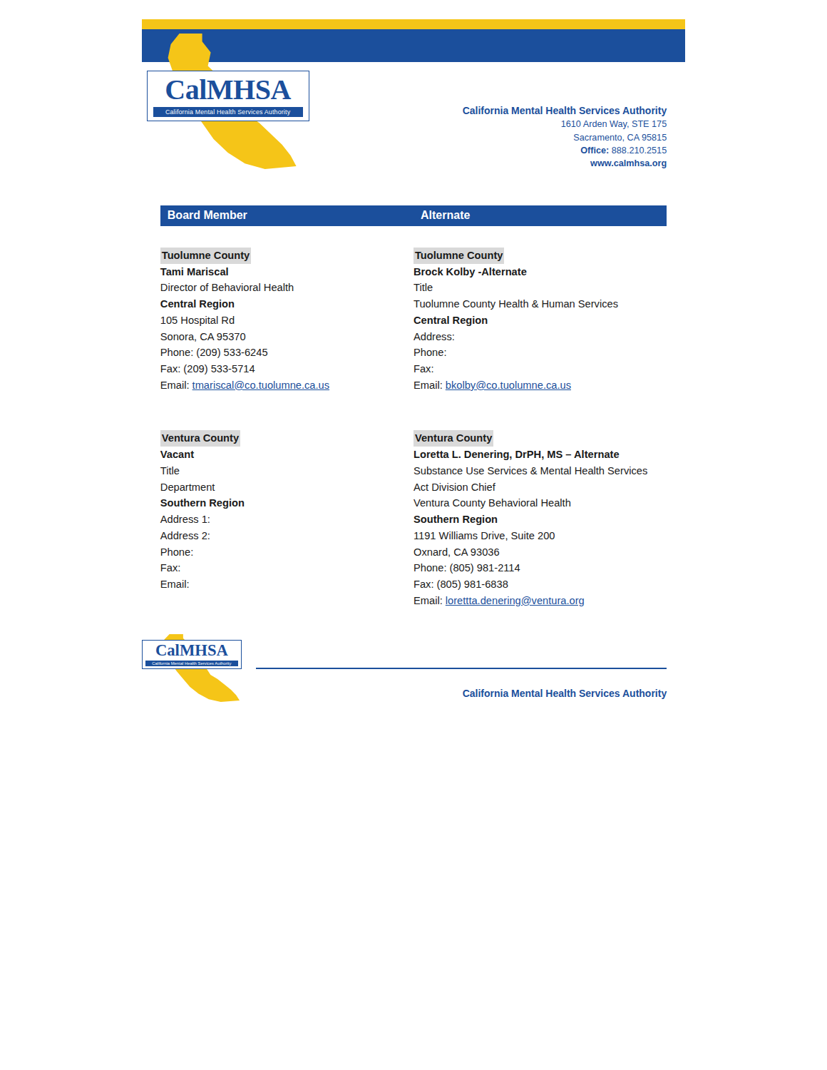CalMHSA
California Mental Health Services Authority
California Mental Health Services Authority
1610 Arden Way, STE 175
Sacramento, CA 95815
Office: 888.210.2515
www.calmhsa.org
Board Member
Alternate
Tuolumne County
Tami Mariscal
Director of Behavioral Health
Central Region
105 Hospital Rd
Sonora, CA 95370
Phone: (209) 533-6245
Fax: (209) 533-5714
Email: tmariscal@co.tuolumne.ca.us
Tuolumne County
Brock Kolby -Alternate
Title
Tuolumne County Health & Human Services
Central Region
Address:
Phone:
Fax:
Email: bkolby@co.tuolumne.ca.us
Ventura County
Vacant
Title
Department
Southern Region
Address 1:
Address 2:
Phone:
Fax:
Email:
Ventura County
Loretta L. Denering, DrPH, MS – Alternate
Substance Use Services & Mental Health Services
Act Division Chief
Ventura County Behavioral Health
Southern Region
1191 Williams Drive, Suite 200
Oxnard, CA 93036
Phone: (805) 981-2114
Fax: (805) 981-6838
Email: lorettta.denering@ventura.org
CalMHSA
California Mental Health Services Authority
California Mental Health Services Authority